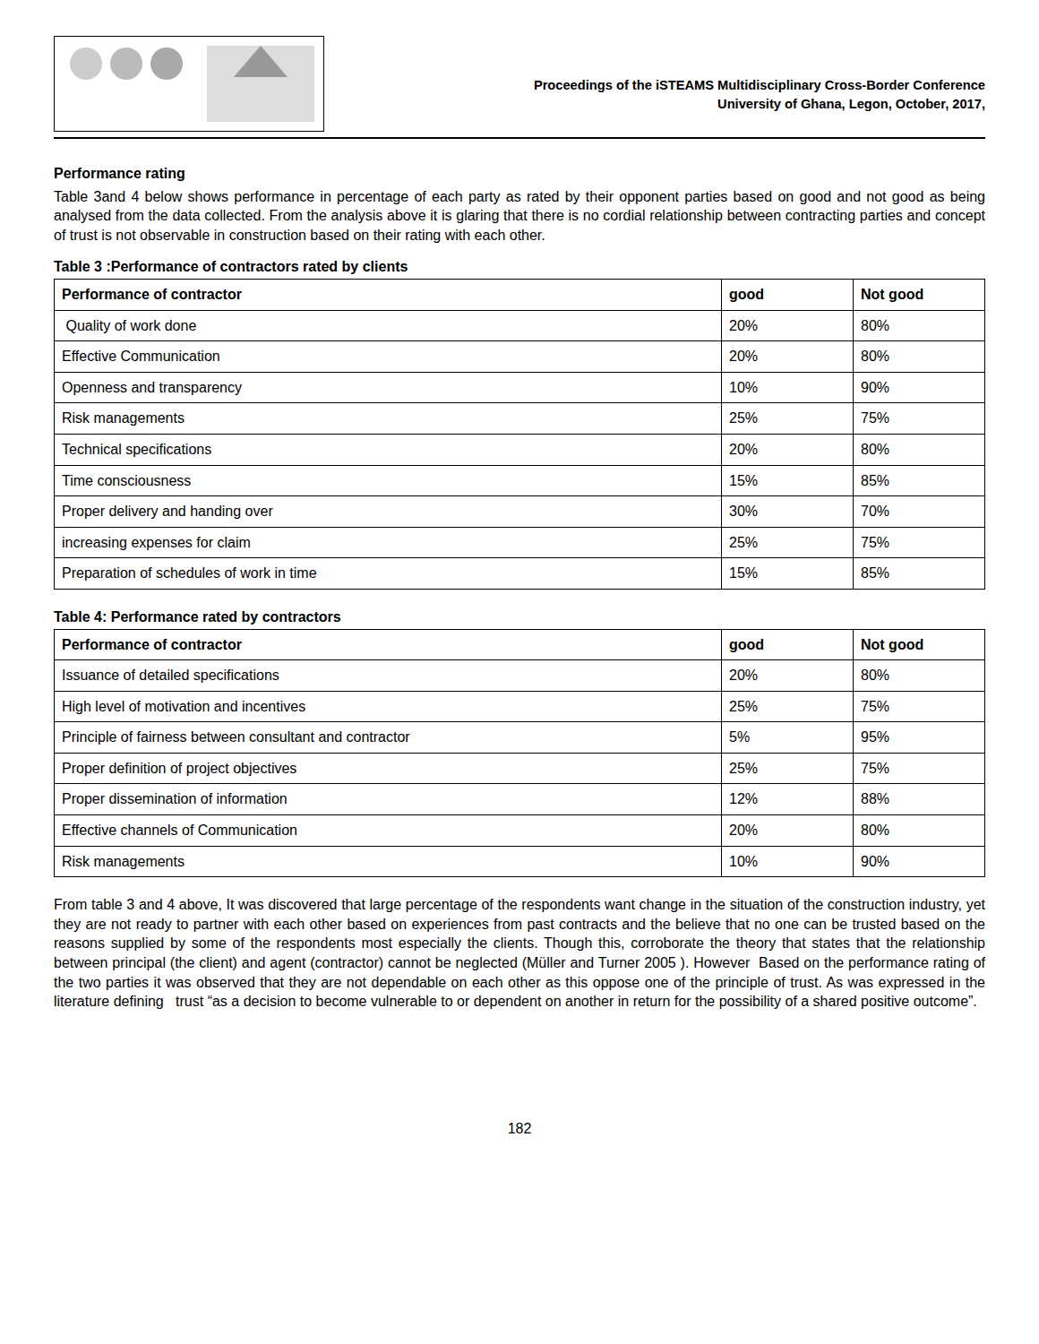Proceedings of the iSTEAMS Multidisciplinary Cross-Border Conference
University of Ghana, Legon, October, 2017,
Performance rating
Table 3and 4 below shows performance in percentage of each party as rated by their opponent parties based on good and not good as being analysed from the data collected. From the analysis above it is glaring that there is no cordial relationship between contracting parties and concept of trust is not observable in construction based on their rating with each other.
Table 3 :Performance of contractors rated by clients
| Performance of contractor | good | Not good |
| --- | --- | --- |
| Quality of work done | 20% | 80% |
| Effective Communication | 20% | 80% |
| Openness and transparency | 10% | 90% |
| Risk managements | 25% | 75% |
| Technical specifications | 20% | 80% |
| Time consciousness | 15% | 85% |
| Proper delivery and handing over | 30% | 70% |
| increasing expenses for claim | 25% | 75% |
| Preparation of schedules of work in time | 15% | 85% |
Table 4: Performance rated by contractors
| Performance of contractor | good | Not good |
| --- | --- | --- |
| Issuance of detailed specifications | 20% | 80% |
| High level of motivation and incentives | 25% | 75% |
| Principle of fairness between consultant and contractor | 5% | 95% |
| Proper definition of project objectives | 25% | 75% |
| Proper dissemination of information | 12% | 88% |
| Effective channels of Communication | 20% | 80% |
| Risk managements | 10% | 90% |
From table 3 and 4 above, It was discovered that large percentage of the respondents want change in the situation of the construction industry, yet they are not ready to partner with each other based on experiences from past contracts and the believe that no one can be trusted based on the reasons supplied by some of the respondents most especially the clients. Though this, corroborate the theory that states that the relationship between principal (the client) and agent (contractor) cannot be neglected (Müller and Turner 2005 ). However Based on the performance rating of the two parties it was observed that they are not dependable on each other as this oppose one of the principle of trust. As was expressed in the literature defining trust “as a decision to become vulnerable to or dependent on another in return for the possibility of a shared positive outcome”.
182